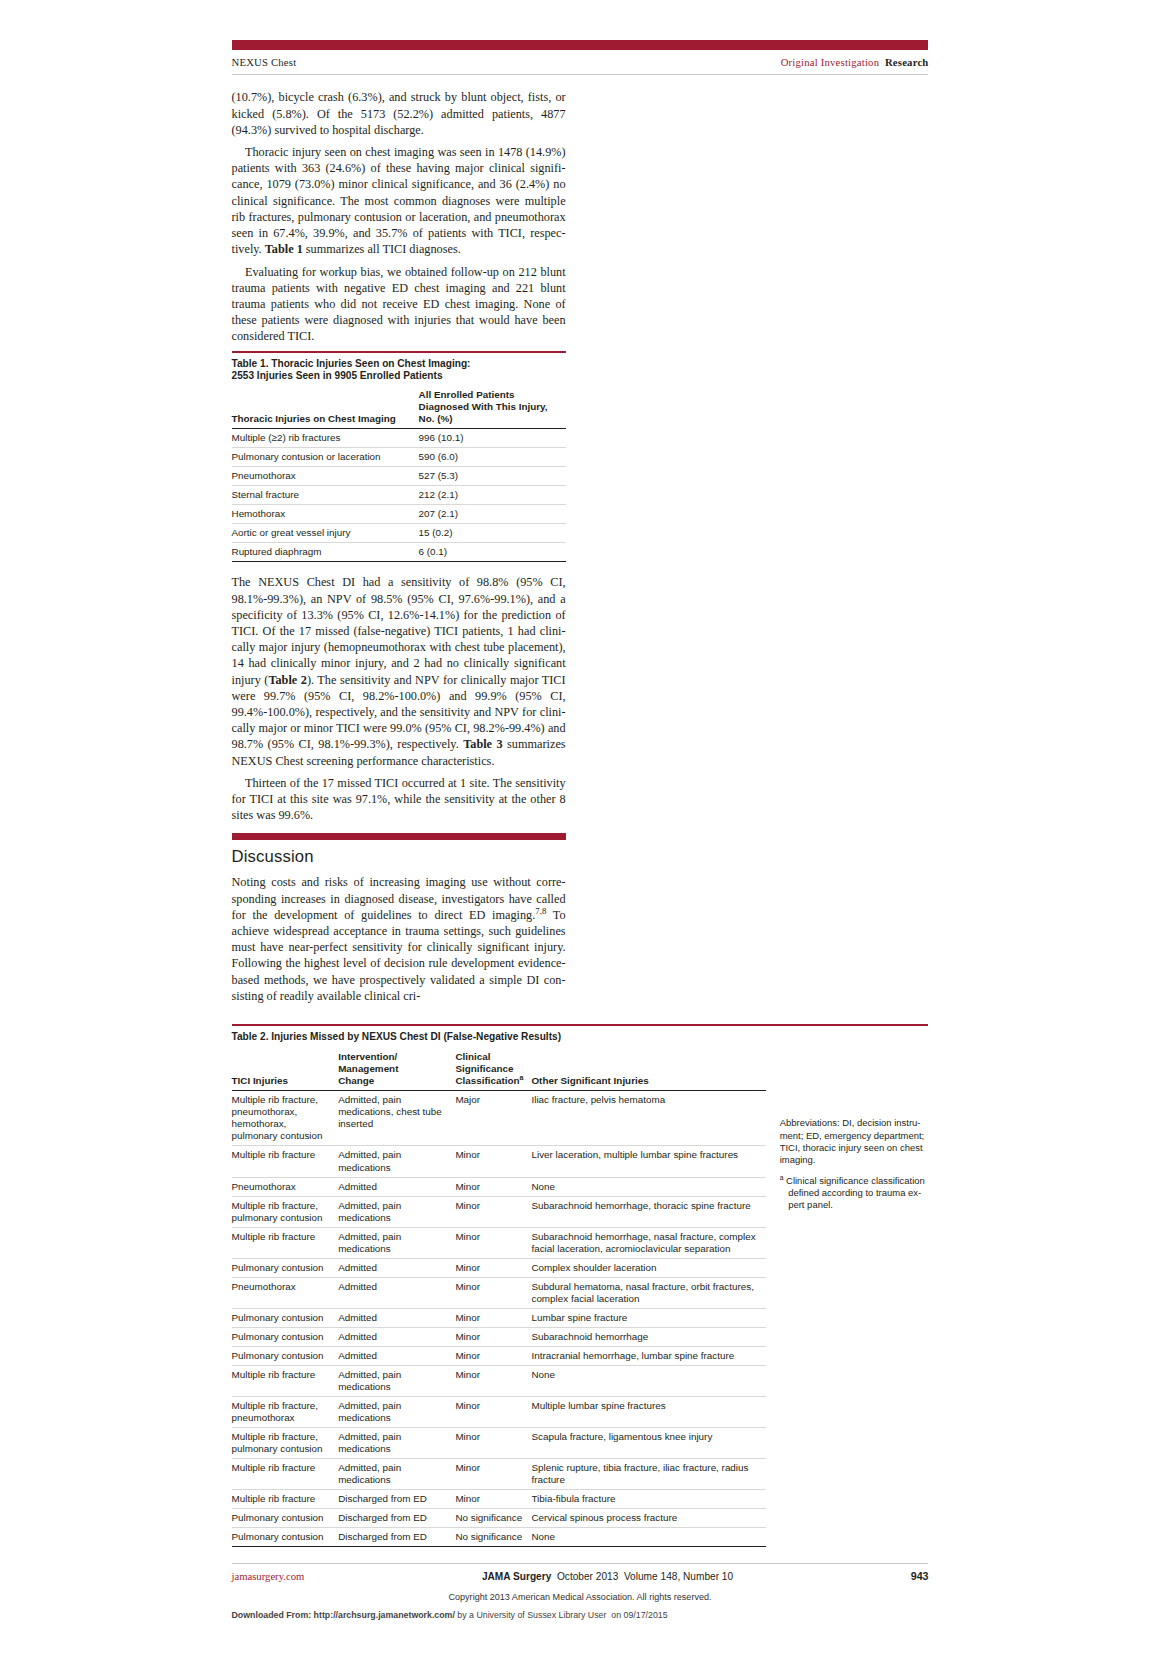NEXUS Chest
Original Investigation Research
(10.7%), bicycle crash (6.3%), and struck by blunt object, fists, or kicked (5.8%). Of the 5173 (52.2%) admitted patients, 4877 (94.3%) survived to hospital discharge.
Thoracic injury seen on chest imaging was seen in 1478 (14.9%) patients with 363 (24.6%) of these having major clinical significance, 1079 (73.0%) minor clinical significance, and 36 (2.4%) no clinical significance. The most common diagnoses were multiple rib fractures, pulmonary contusion or laceration, and pneumothorax seen in 67.4%, 39.9%, and 35.7% of patients with TICI, respectively. Table 1 summarizes all TICI diagnoses.
Evaluating for workup bias, we obtained follow-up on 212 blunt trauma patients with negative ED chest imaging and 221 blunt trauma patients who did not receive ED chest imaging. None of these patients were diagnosed with injuries that would have been considered TICI.
Table 1. Thoracic Injuries Seen on Chest Imaging: 2553 Injuries Seen in 9905 Enrolled Patients
| Thoracic Injuries on Chest Imaging | All Enrolled Patients Diagnosed With This Injury, No. (%) |
| --- | --- |
| Multiple (≥2) rib fractures | 996 (10.1) |
| Pulmonary contusion or laceration | 590 (6.0) |
| Pneumothorax | 527 (5.3) |
| Sternal fracture | 212 (2.1) |
| Hemothorax | 207 (2.1) |
| Aortic or great vessel injury | 15 (0.2) |
| Ruptured diaphragm | 6 (0.1) |
The NEXUS Chest DI had a sensitivity of 98.8% (95% CI, 98.1%-99.3%), an NPV of 98.5% (95% CI, 97.6%-99.1%), and a specificity of 13.3% (95% CI, 12.6%-14.1%) for the prediction of TICI. Of the 17 missed (false-negative) TICI patients, 1 had clinically major injury (hemopneumothorax with chest tube placement), 14 had clinically minor injury, and 2 had no clinically significant injury (Table 2). The sensitivity and NPV for clinically major TICI were 99.7% (95% CI, 98.2%-100.0%) and 99.9% (95% CI, 99.4%-100.0%), respectively, and the sensitivity and NPV for clinically major or minor TICI were 99.0% (95% CI, 98.2%-99.4%) and 98.7% (95% CI, 98.1%-99.3%), respectively. Table 3 summarizes NEXUS Chest screening performance characteristics.
Thirteen of the 17 missed TICI occurred at 1 site. The sensitivity for TICI at this site was 97.1%, while the sensitivity at the other 8 sites was 99.6%.
Discussion
Noting costs and risks of increasing imaging use without corresponding increases in diagnosed disease, investigators have called for the development of guidelines to direct ED imaging.7,8 To achieve widespread acceptance in trauma settings, such guidelines must have near-perfect sensitivity for clinically significant injury. Following the highest level of decision rule development evidence-based methods, we have prospectively validated a simple DI consisting of readily available clinical cri-
Table 2. Injuries Missed by NEXUS Chest DI (False-Negative Results)
| TICI Injuries | Intervention/ Management Change | Clinical Significance Classification a | Other Significant Injuries |
| --- | --- | --- | --- |
| Multiple rib fracture, pneumothorax, hemothorax, pulmonary contusion | Admitted, pain medications, chest tube inserted | Major | Iliac fracture, pelvis hematoma |
| Multiple rib fracture | Admitted, pain medications | Minor | Liver laceration, multiple lumbar spine fractures |
| Pneumothorax | Admitted | Minor | None |
| Multiple rib fracture, pulmonary contusion | Admitted, pain medications | Minor | Subarachnoid hemorrhage, thoracic spine fracture |
| Multiple rib fracture | Admitted, pain medications | Minor | Subarachnoid hemorrhage, nasal fracture, complex facial laceration, acromioclavicular separation |
| Pulmonary contusion | Admitted | Minor | Complex shoulder laceration |
| Pneumothorax | Admitted | Minor | Subdural hematoma, nasal fracture, orbit fractures, complex facial laceration |
| Pulmonary contusion | Admitted | Minor | Lumbar spine fracture |
| Pulmonary contusion | Admitted | Minor | Subarachnoid hemorrhage |
| Pulmonary contusion | Admitted | Minor | Intracranial hemorrhage, lumbar spine fracture |
| Multiple rib fracture | Admitted, pain medications | Minor | None |
| Multiple rib fracture, pneumothorax | Admitted, pain medications | Minor | Multiple lumbar spine fractures |
| Multiple rib fracture, pulmonary contusion | Admitted, pain medications | Minor | Scapula fracture, ligamentous knee injury |
| Multiple rib fracture | Admitted, pain medications | Minor | Splenic rupture, tibia fracture, iliac fracture, radius fracture |
| Multiple rib fracture | Discharged from ED | Minor | Tibia-fibula fracture |
| Pulmonary contusion | Discharged from ED | No significance | Cervical spinous process fracture |
| Pulmonary contusion | Discharged from ED | No significance | None |
Abbreviations: DI, decision instrument; ED, emergency department; TICI, thoracic injury seen on chest imaging.
a Clinical significance classification defined according to trauma expert panel.
jamasurgery.com
JAMA Surgery October 2013 Volume 148, Number 10
943
Copyright 2013 American Medical Association. All rights reserved.
Downloaded From: http://archsurg.jamanetwork.com/ by a University of Sussex Library User on 09/17/2015